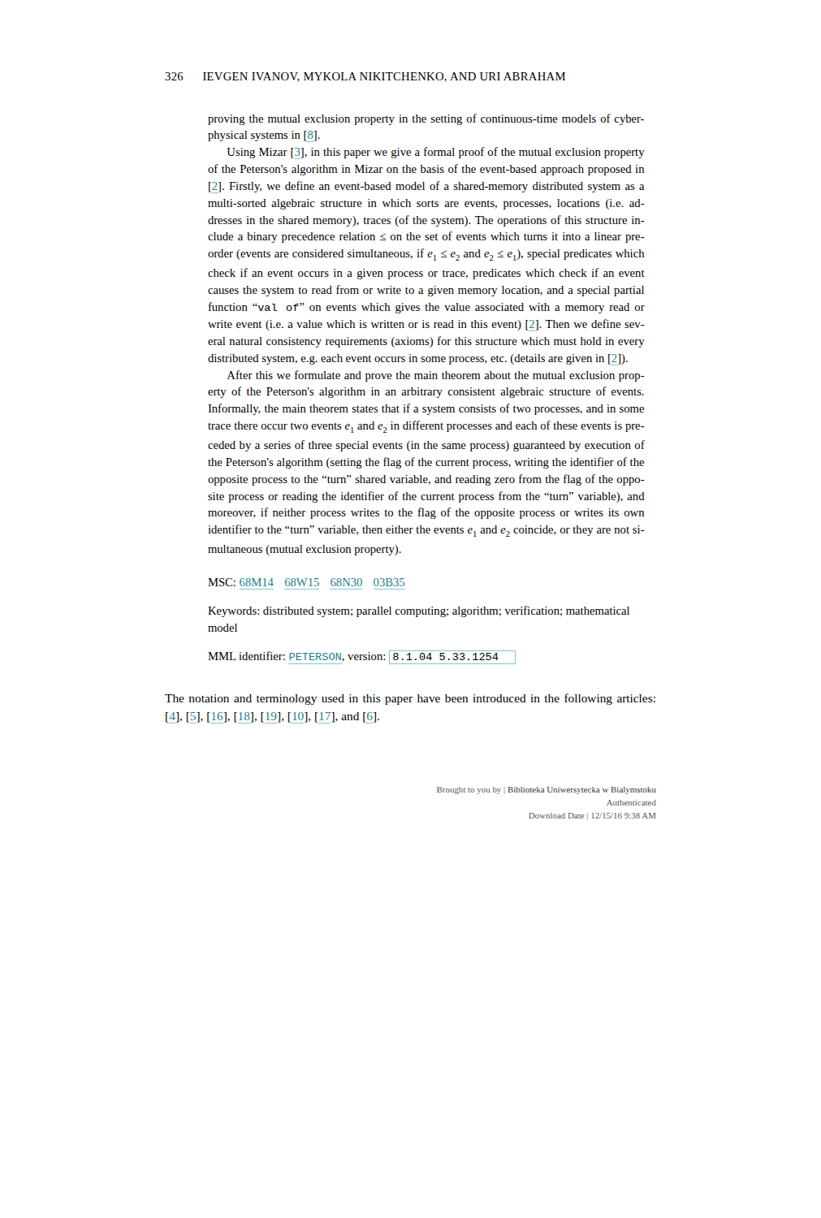326 IEVGEN IVANOV, MYKOLA NIKITCHENKO, AND URI ABRAHAM
proving the mutual exclusion property in the setting of continuous-time models of cyber-physical systems in [8].
Using Mizar [3], in this paper we give a formal proof of the mutual exclusion property of the Peterson's algorithm in Mizar on the basis of the event-based approach proposed in [2]. Firstly, we define an event-based model of a shared-memory distributed system as a multi-sorted algebraic structure in which sorts are events, processes, locations (i.e. addresses in the shared memory), traces (of the system). The operations of this structure include a binary precedence relation ≤ on the set of events which turns it into a linear preorder (events are considered simultaneous, if e1 ≤ e2 and e2 ≤ e1), special predicates which check if an event occurs in a given process or trace, predicates which check if an event causes the system to read from or write to a given memory location, and a special partial function “val of” on events which gives the value associated with a memory read or write event (i.e. a value which is written or is read in this event) [2]. Then we define several natural consistency requirements (axioms) for this structure which must hold in every distributed system, e.g. each event occurs in some process, etc. (details are given in [2]).
After this we formulate and prove the main theorem about the mutual exclusion property of the Peterson's algorithm in an arbitrary consistent algebraic structure of events. Informally, the main theorem states that if a system consists of two processes, and in some trace there occur two events e1 and e2 in different processes and each of these events is preceded by a series of three special events (in the same process) guaranteed by execution of the Peterson's algorithm (setting the flag of the current process, writing the identifier of the opposite process to the “turn” shared variable, and reading zero from the flag of the opposite process or reading the identifier of the current process from the “turn” variable), and moreover, if neither process writes to the flag of the opposite process or writes its own identifier to the “turn” variable, then either the events e1 and e2 coincide, or they are not simultaneous (mutual exclusion property).
MSC: 68M1468W1568N3003B35
Keywords: distributed system; parallel computing; algorithm; verification; mathematical model
MML identifier: PETERSON, version: 8.1.04 5.33.1254
The notation and terminology used in this paper have been introduced in the following articles: [4], [5], [16], [18], [19], [10], [17], and [6].
Brought to you by | Biblioteka Uniwersytecka w Bialymstoku
Authenticated
Download Date | 12/15/16 9:38 AM